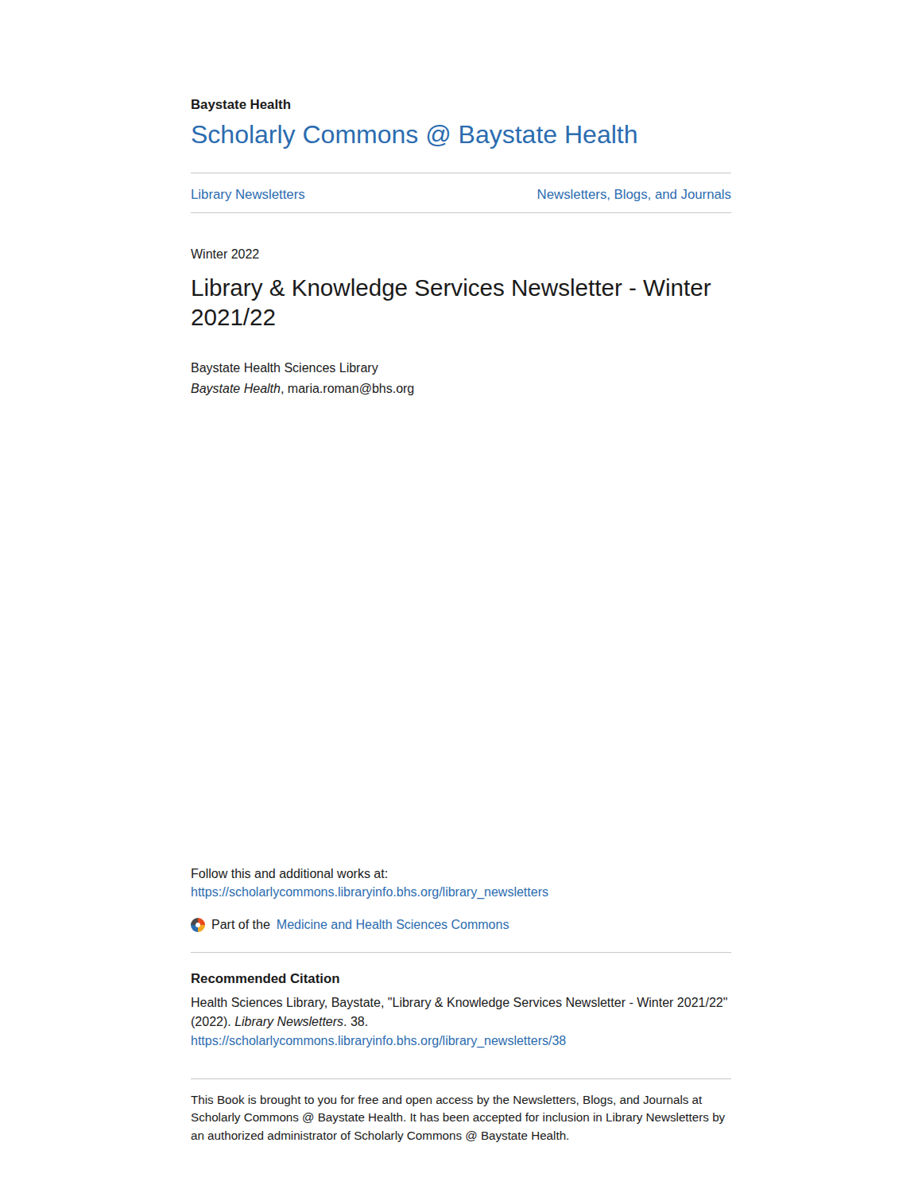Baystate Health
Scholarly Commons @ Baystate Health
Library Newsletters Newsletters, Blogs, and Journals
Winter 2022
Library & Knowledge Services Newsletter - Winter 2021/22
Baystate Health Sciences Library
Baystate Health, maria.roman@bhs.org
Follow this and additional works at: https://scholarlycommons.libraryinfo.bhs.org/library_newsletters
Part of the Medicine and Health Sciences Commons
Recommended Citation
Health Sciences Library, Baystate, "Library & Knowledge Services Newsletter - Winter 2021/22" (2022). Library Newsletters. 38.
https://scholarlycommons.libraryinfo.bhs.org/library_newsletters/38
This Book is brought to you for free and open access by the Newsletters, Blogs, and Journals at Scholarly Commons @ Baystate Health. It has been accepted for inclusion in Library Newsletters by an authorized administrator of Scholarly Commons @ Baystate Health.